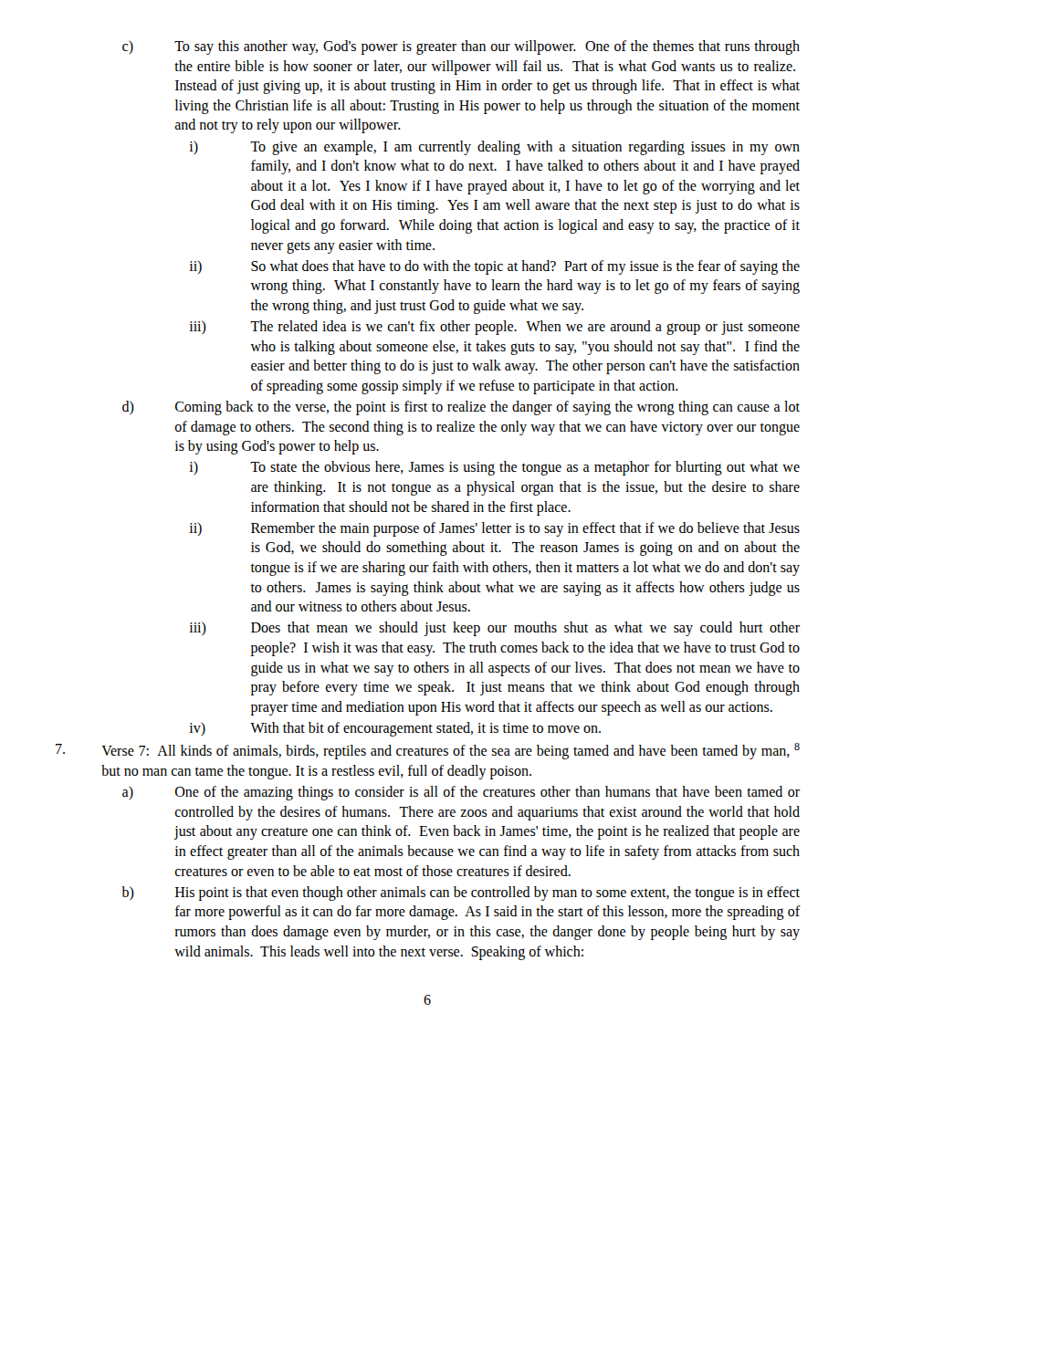c)
To say this another way, God's power is greater than our willpower. One of the themes that runs through the entire bible is how sooner or later, our willpower will fail us. That is what God wants us to realize. Instead of just giving up, it is about trusting in Him in order to get us through life. That in effect is what living the Christian life is all about: Trusting in His power to help us through the situation of the moment and not try to rely upon our willpower.
i)
To give an example, I am currently dealing with a situation regarding issues in my own family, and I don't know what to do next. I have talked to others about it and I have prayed about it a lot. Yes I know if I have prayed about it, I have to let go of the worrying and let God deal with it on His timing. Yes I am well aware that the next step is just to do what is logical and go forward. While doing that action is logical and easy to say, the practice of it never gets any easier with time.
ii)
So what does that have to do with the topic at hand? Part of my issue is the fear of saying the wrong thing. What I constantly have to learn the hard way is to let go of my fears of saying the wrong thing, and just trust God to guide what we say.
iii)
The related idea is we can't fix other people. When we are around a group or just someone who is talking about someone else, it takes guts to say, "you should not say that". I find the easier and better thing to do is just to walk away. The other person can't have the satisfaction of spreading some gossip simply if we refuse to participate in that action.
d)
Coming back to the verse, the point is first to realize the danger of saying the wrong thing can cause a lot of damage to others. The second thing is to realize the only way that we can have victory over our tongue is by using God's power to help us.
i)
To state the obvious here, James is using the tongue as a metaphor for blurting out what we are thinking. It is not tongue as a physical organ that is the issue, but the desire to share information that should not be shared in the first place.
ii)
Remember the main purpose of James' letter is to say in effect that if we do believe that Jesus is God, we should do something about it. The reason James is going on and on about the tongue is if we are sharing our faith with others, then it matters a lot what we do and don't say to others. James is saying think about what we are saying as it affects how others judge us and our witness to others about Jesus.
iii)
Does that mean we should just keep our mouths shut as what we say could hurt other people? I wish it was that easy. The truth comes back to the idea that we have to trust God to guide us in what we say to others in all aspects of our lives. That does not mean we have to pray before every time we speak. It just means that we think about God enough through prayer time and mediation upon His word that it affects our speech as well as our actions.
iv)
With that bit of encouragement stated, it is time to move on.
7.
Verse 7: All kinds of animals, birds, reptiles and creatures of the sea are being tamed and have been tamed by man, 8 but no man can tame the tongue. It is a restless evil, full of deadly poison.
a)
One of the amazing things to consider is all of the creatures other than humans that have been tamed or controlled by the desires of humans. There are zoos and aquariums that exist around the world that hold just about any creature one can think of. Even back in James' time, the point is he realized that people are in effect greater than all of the animals because we can find a way to life in safety from attacks from such creatures or even to be able to eat most of those creatures if desired.
b)
His point is that even though other animals can be controlled by man to some extent, the tongue is in effect far more powerful as it can do far more damage. As I said in the start of this lesson, more the spreading of rumors than does damage even by murder, or in this case, the danger done by people being hurt by say wild animals. This leads well into the next verse. Speaking of which:
6